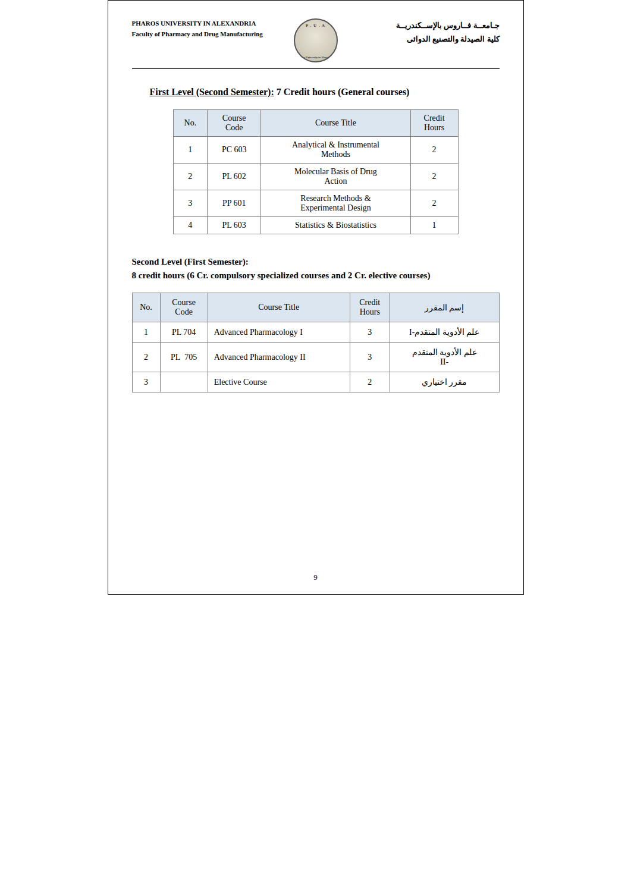PHAROS UNIVERSITY IN ALEXANDRIA
Faculty of Pharmacy and Drug Manufacturing
جـامعــة فــاروس بالإســكندريــة
كلية الصيدلة والتصنيع الدوائى
First Level (Second Semester): 7 Credit hours (General courses)
| No. | Course Code | Course Title | Credit Hours |
| --- | --- | --- | --- |
| 1 | PC 603 | Analytical & Instrumental Methods | 2 |
| 2 | PL 602 | Molecular Basis of Drug Action | 2 |
| 3 | PP 601 | Research Methods & Experimental Design | 2 |
| 4 | PL 603 | Statistics & Biostatistics | 1 |
Second Level (First Semester):
8 credit hours (6 Cr. compulsory specialized courses and 2 Cr. elective courses)
| No. | Course Code | Course Title | Credit Hours | إسم المقرر |
| --- | --- | --- | --- | --- |
| 1 | PL 704 | Advanced Pharmacology I | 3 | علم الأدوية المتقدم-I |
| 2 | PL 705 | Advanced Pharmacology II | 3 | علم الأدوية المتقدم -II |
| 3 | | Elective Course | 2 | مقرر اختياري |
9